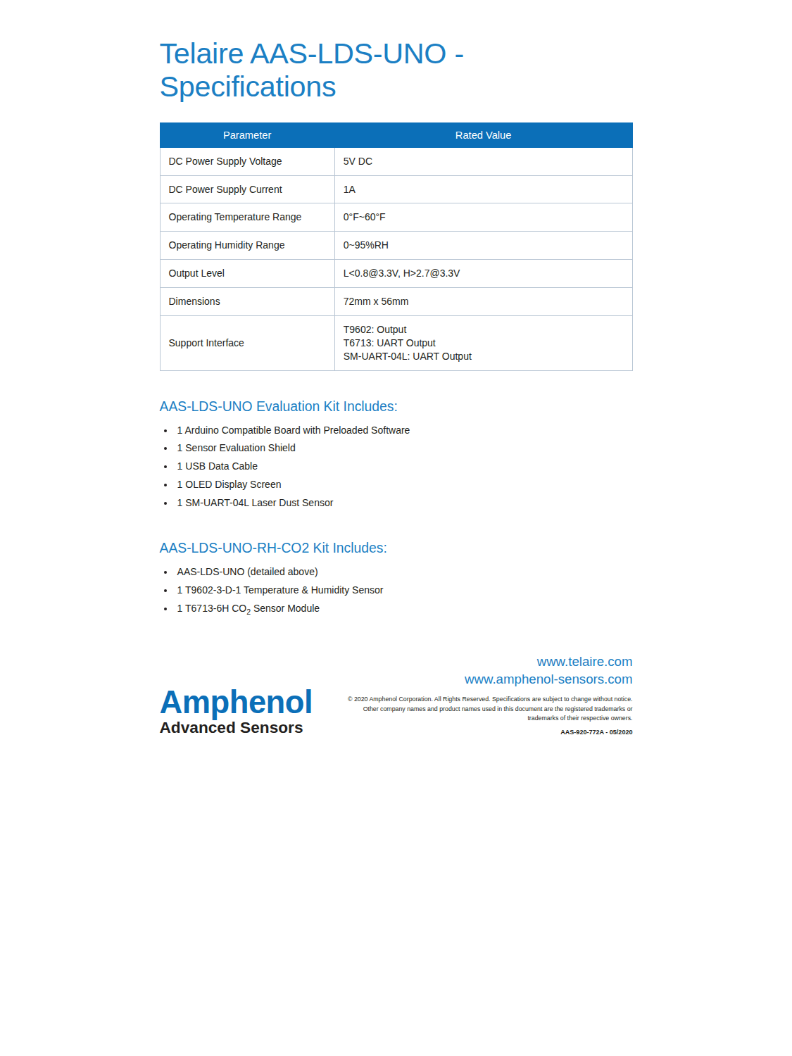Telaire AAS-LDS-UNO - Specifications
| Parameter | Rated Value |
| --- | --- |
| DC Power Supply Voltage | 5V DC |
| DC Power Supply Current | 1A |
| Operating Temperature Range | 0°F~60°F |
| Operating Humidity Range | 0~95%RH |
| Output Level | L<0.8@3.3V, H>2.7@3.3V |
| Dimensions | 72mm x 56mm |
| Support Interface | T9602: Output T6713: UART Output SM-UART-04L: UART Output |
AAS-LDS-UNO Evaluation Kit Includes:
1 Arduino Compatible Board with Preloaded Software
1 Sensor Evaluation Shield
1 USB Data Cable
1 OLED Display Screen
1 SM-UART-04L Laser Dust Sensor
AAS-LDS-UNO-RH-CO2 Kit Includes:
AAS-LDS-UNO (detailed above)
1 T9602-3-D-1 Temperature & Humidity Sensor
1 T6713-6H CO2 Sensor Module
Amphenol Advanced Sensors
www.telaire.com
www.amphenol-sensors.com
© 2020 Amphenol Corporation. All Rights Reserved. Specifications are subject to change without notice. Other company names and product names used in this document are the registered trademarks or trademarks of their respective owners.
AAS-920-772A - 05/2020